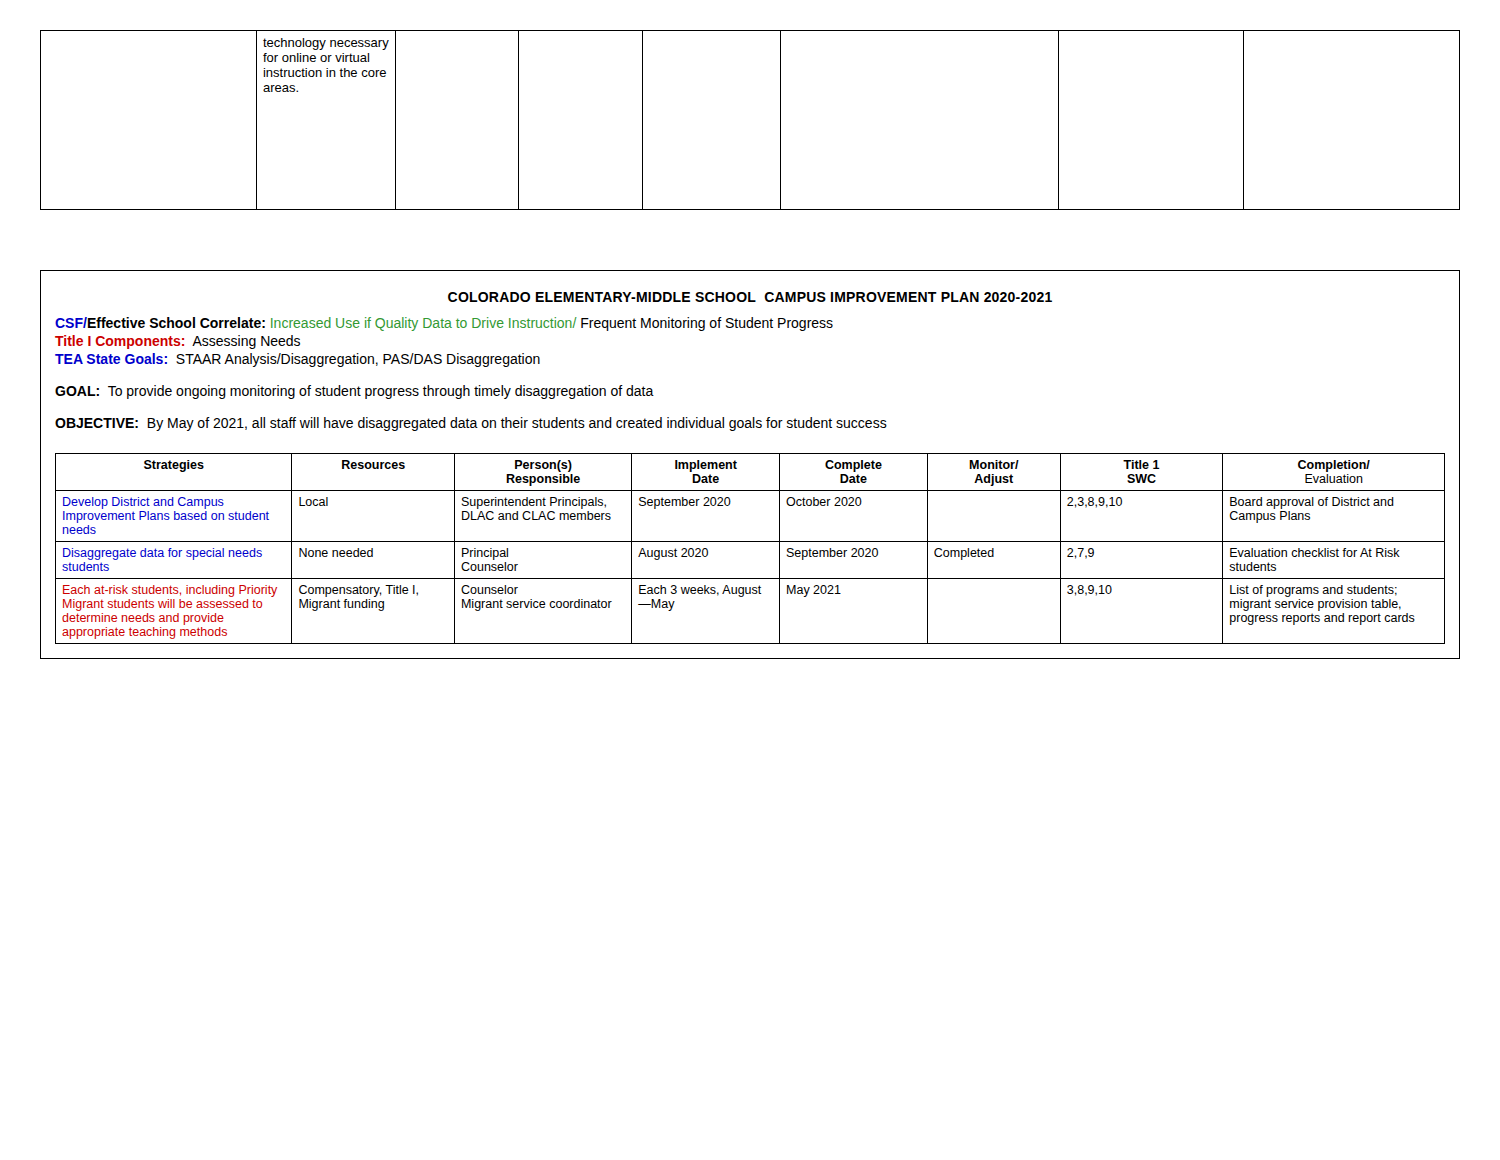| | technology necessary for online or virtual instruction in the core areas. | | | | | | |
COLORADO ELEMENTARY-MIDDLE SCHOOL CAMPUS IMPROVEMENT PLAN 2020-2021
CSF/Effective School Correlate: Increased Use if Quality Data to Drive Instruction/ Frequent Monitoring of Student Progress
Title I Components: Assessing Needs
TEA State Goals: STAAR Analysis/Disaggregation, PAS/DAS Disaggregation
GOAL: To provide ongoing monitoring of student progress through timely disaggregation of data
OBJECTIVE: By May of 2021, all staff will have disaggregated data on their students and created individual goals for student success
| Strategies | Resources | Person(s) Responsible | Implement Date | Complete Date | Monitor/ Adjust | Title 1 SWC | Completion/ Evaluation |
| --- | --- | --- | --- | --- | --- | --- | --- |
| Develop District and Campus Improvement Plans based on student needs | Local | Superintendent Principals, DLAC and CLAC members | September 2020 | October 2020 | | 2,3,8,9,10 | Board approval of District and Campus Plans |
| Disaggregate data for special needs students | None needed | Principal Counselor | August 2020 | September 2020 | Completed | 2,7,9 | Evaluation checklist for At Risk students |
| Each at-risk students, including Priority Migrant students will be assessed to determine needs and provide appropriate teaching methods | Compensatory, Title I, Migrant funding | Counselor Migrant service coordinator | Each 3 weeks, August—May | May 2021 | | 3,8,9,10 | List of programs and students; migrant service provision table, progress reports and report cards |